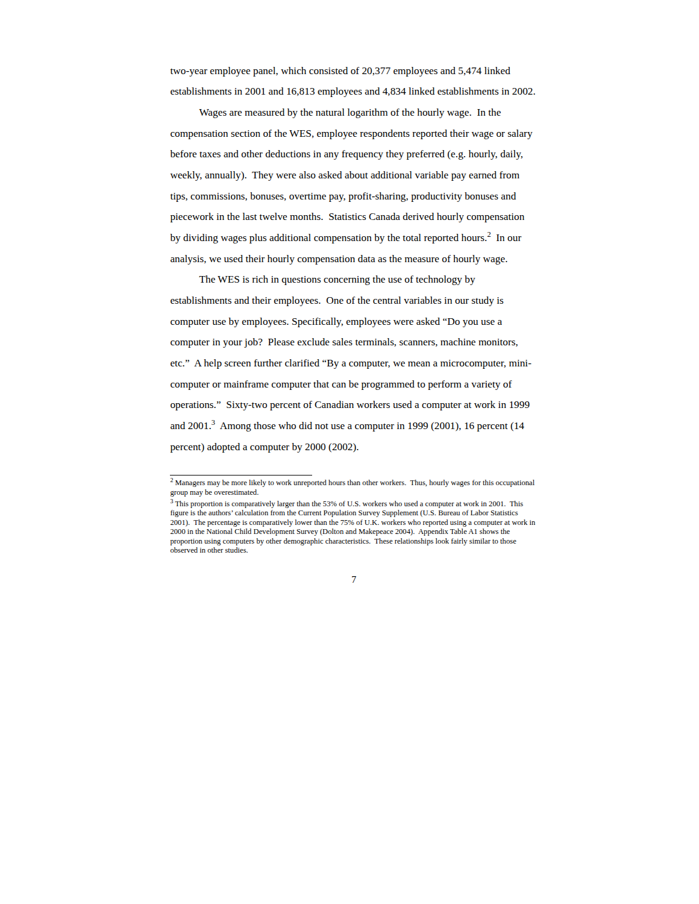two-year employee panel, which consisted of 20,377 employees and 5,474 linked establishments in 2001 and 16,813 employees and 4,834 linked establishments in 2002.
Wages are measured by the natural logarithm of the hourly wage. In the compensation section of the WES, employee respondents reported their wage or salary before taxes and other deductions in any frequency they preferred (e.g. hourly, daily, weekly, annually). They were also asked about additional variable pay earned from tips, commissions, bonuses, overtime pay, profit-sharing, productivity bonuses and piecework in the last twelve months. Statistics Canada derived hourly compensation by dividing wages plus additional compensation by the total reported hours.2 In our analysis, we used their hourly compensation data as the measure of hourly wage.
The WES is rich in questions concerning the use of technology by establishments and their employees. One of the central variables in our study is computer use by employees. Specifically, employees were asked “Do you use a computer in your job? Please exclude sales terminals, scanners, machine monitors, etc.” A help screen further clarified “By a computer, we mean a microcomputer, mini-computer or mainframe computer that can be programmed to perform a variety of operations.” Sixty-two percent of Canadian workers used a computer at work in 1999 and 2001.3 Among those who did not use a computer in 1999 (2001), 16 percent (14 percent) adopted a computer by 2000 (2002).
2 Managers may be more likely to work unreported hours than other workers. Thus, hourly wages for this occupational group may be overestimated.
3 This proportion is comparatively larger than the 53% of U.S. workers who used a computer at work in 2001. This figure is the authors’ calculation from the Current Population Survey Supplement (U.S. Bureau of Labor Statistics 2001). The percentage is comparatively lower than the 75% of U.K. workers who reported using a computer at work in 2000 in the National Child Development Survey (Dolton and Makepeace 2004). Appendix Table A1 shows the proportion using computers by other demographic characteristics. These relationships look fairly similar to those observed in other studies.
7